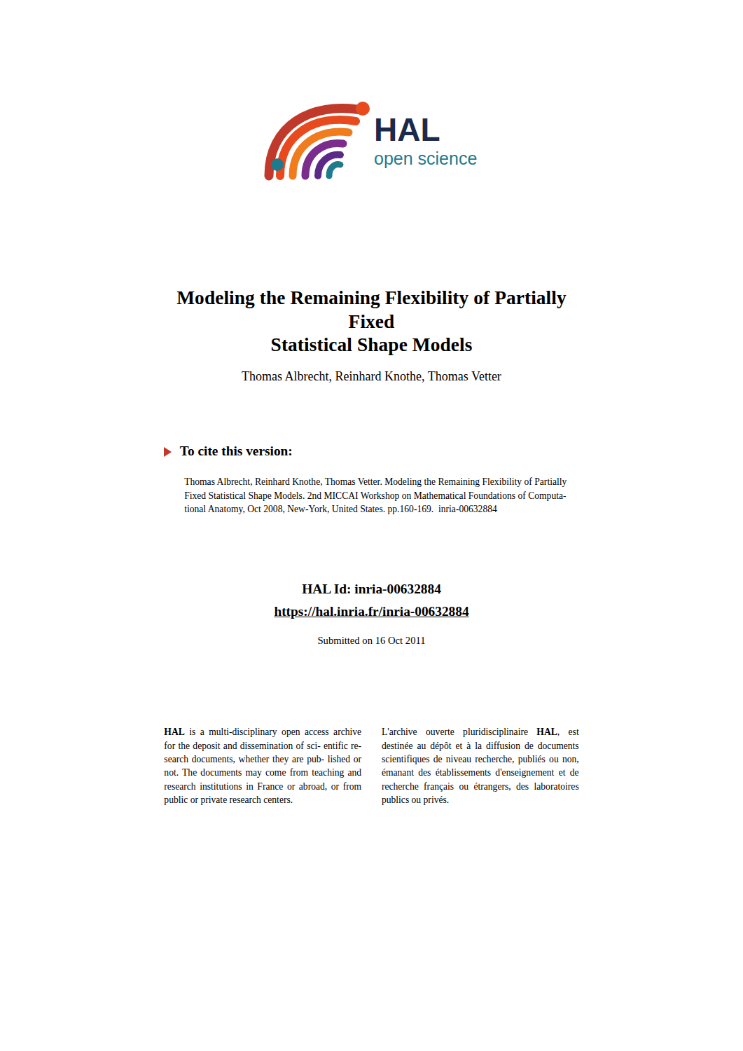HAL open science HAL open science
Modeling the Remaining Flexibility of Partially Fixed
Statistical Shape Models
Thomas Albrecht, Reinhard Knothe, Thomas Vetter
To cite this version:
Thomas Albrecht, Reinhard Knothe, Thomas Vetter. Modeling the Remaining Flexibility of Partially Fixed Statistical Shape Models. 2nd MICCAI Workshop on Mathematical Foundations of Computa- tional Anatomy, Oct 2008, New-York, United States. pp.160-169. inria-00632884
HAL Id: inria-00632884
https://hal.inria.fr/inria-00632884
Submitted on 16 Oct 2011
HAL is a multi-disciplinary open access archive for the deposit and dissemination of sci- entific research documents, whether they are pub- lished or not. The documents may come from teaching and research institutions in France or abroad, or from public or private research centers.
L'archive ouverte pluridisciplinaire HAL, est destinée au dépôt et à la diffusion de documents scientifiques de niveau recherche, publiés ou non, émanant des établissements d'enseignement et de recherche français ou étrangers, des laboratoires publics ou privés.